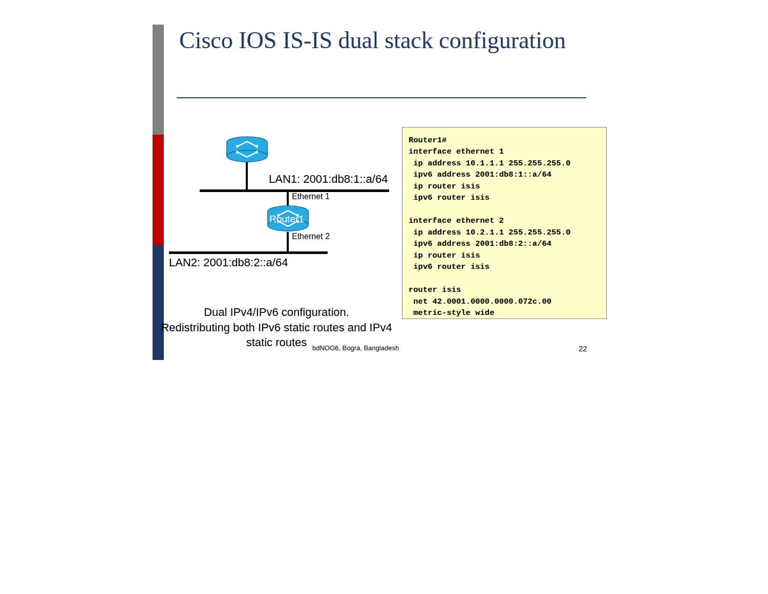Cisco IOS IS-IS dual stack configuration
Router1# interface ethernet 1 ip address 10.1.1.1 255.255.255.0 ipv6 address 2001:db8:1::a/64 ip router isis ipv6 router isis interface ethernet 2 ip address 10.2.1.1 255.255.255.0 ipv6 address 2001:db8:2::a/64 ip router isis ipv6 router isis router isis net 42.0001.0000.0000.072c.00 metric-style wide
LAN1: 2001:db8:1::a/64
Ethernet 1
Router1
Ethernet 2
LAN2: 2001:db8:2::a/64
Dual IPv4/IPv6 configuration.
Redistributing both IPv6 static routes and IPv4 static routes
bdNOG6, Bogra, Bangladesh
22